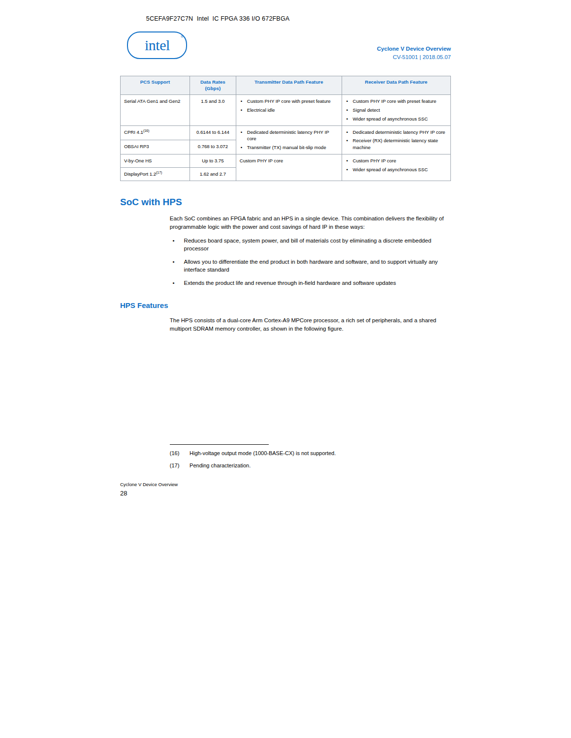5CEFA9F27C7N Intel IC FPGA 336 I/O 672FBGA
® intel
Cyclone V Device Overview
CV-51001 | 2018.05.07
| PCS Support | Data Rates (Gbps) | Transmitter Data Path Feature | Receiver Data Path Feature |
| --- | --- | --- | --- |
| Serial ATA Gen1 and Gen2 | 1.5 and 3.0 | Custom PHY IP core with preset feature Electrical idle | Custom PHY IP core with preset feature Signal detect Wider spread of asynchronous SSC |
| CPRI 4.1 (16) | 0.6144 to 6.144 | Dedicated deterministic latency PHY IP core Transmitter (TX) manual bit-slip mode | Dedicated deterministic latency PHY IP core Receiver (RX) deterministic latency state machine |
| OBSAI RP3 | 0.768 to 3.072 |
| V-by-One HS | Up to 3.75 | Custom PHY IP core | Custom PHY IP core Wider spread of asynchronous SSC |
| DisplayPort 1.2 (17) | 1.62 and 2.7 |
SoC with HPS
Each SoC combines an FPGA fabric and an HPS in a single device. This combination delivers the flexibility of programmable logic with the power and cost savings of hard IP in these ways:
Reduces board space, system power, and bill of materials cost by eliminating a discrete embedded processor
Allows you to differentiate the end product in both hardware and software, and to support virtually any interface standard
Extends the product life and revenue through in-field hardware and software updates
HPS Features
The HPS consists of a dual-core Arm Cortex-A9 MPCore processor, a rich set of peripherals, and a shared multiport SDRAM memory controller, as shown in the following figure.
(16) High-voltage output mode (1000-BASE-CX) is not supported.
(17) Pending characterization.
Cyclone V Device Overview
28